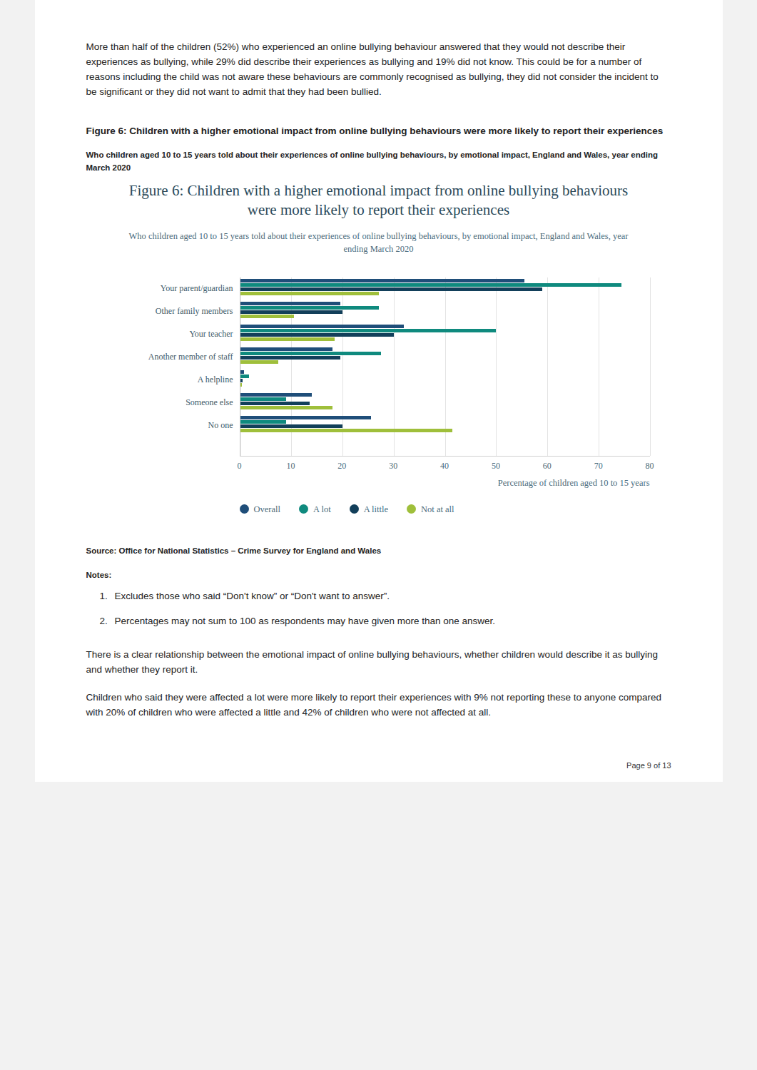More than half of the children (52%) who experienced an online bullying behaviour answered that they would not describe their experiences as bullying, while 29% did describe their experiences as bullying and 19% did not know. This could be for a number of reasons including the child was not aware these behaviours are commonly recognised as bullying, they did not consider the incident to be significant or they did not want to admit that they had been bullied.
Figure 6: Children with a higher emotional impact from online bullying behaviours were more likely to report their experiences
Who children aged 10 to 15 years told about their experiences of online bullying behaviours, by emotional impact, England and Wales, year ending March 2020
Figure 6: Children with a higher emotional impact from online bullying behaviours were more likely to report their experiences
Who children aged 10 to 15 years told about their experiences of online bullying behaviours, by emotional impact, England and Wales, year ending March 2020
Your parent/guardian
Other family members
Your teacher
Another member of staff
A helpline
Someone else
No one
0
10
20
30
40
50
60
70
80
Percentage of children aged 10 to 15 years
Overall
A lot
A little
Not at all
Source: Office for National Statistics – Crime Survey for England and Wales
Notes:
Excludes those who said “Don't know” or “Don't want to answer”.
Percentages may not sum to 100 as respondents may have given more than one answer.
There is a clear relationship between the emotional impact of online bullying behaviours, whether children would describe it as bullying and whether they report it.
Children who said they were affected a lot were more likely to report their experiences with 9% not reporting these to anyone compared with 20% of children who were affected a little and 42% of children who were not affected at all.
Page 9 of 13